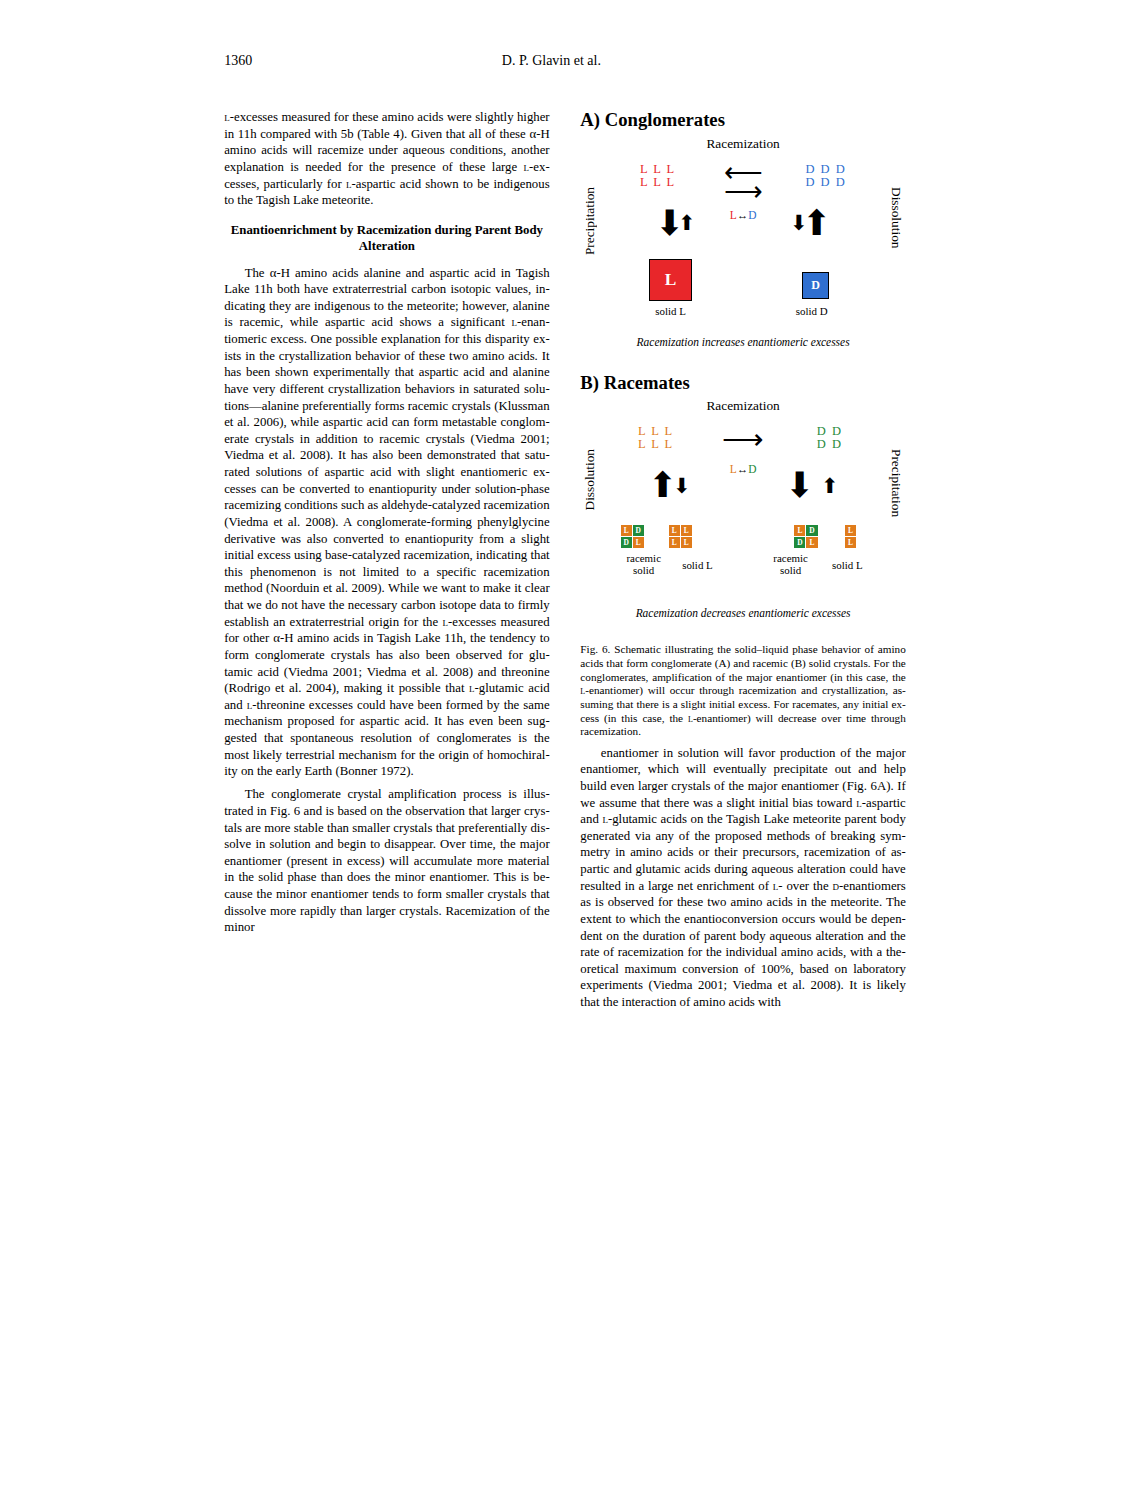1360
D. P. Glavin et al.
l-excesses measured for these amino acids were slightly higher in 11h compared with 5b (Table 4). Given that all of these α-H amino acids will racemize under aqueous conditions, another explanation is needed for the presence of these large l-excesses, particularly for l-aspartic acid shown to be indigenous to the Tagish Lake meteorite.
Enantioenrichment by Racemization during Parent Body Alteration
The α-H amino acids alanine and aspartic acid in Tagish Lake 11h both have extraterrestrial carbon isotopic values, indicating they are indigenous to the meteorite; however, alanine is racemic, while aspartic acid shows a significant l-enantiomeric excess. One possible explanation for this disparity exists in the crystallization behavior of these two amino acids. It has been shown experimentally that aspartic acid and alanine have very different crystallization behaviors in saturated solutions—alanine preferentially forms racemic crystals (Klussman et al. 2006), while aspartic acid can form metastable conglomerate crystals in addition to racemic crystals (Viedma 2001; Viedma et al. 2008). It has also been demonstrated that saturated solutions of aspartic acid with slight enantiomeric excesses can be converted to enantiopurity under solution-phase racemizing conditions such as aldehyde-catalyzed racemization (Viedma et al. 2008). A conglomerate-forming phenylglycine derivative was also converted to enantiopurity from a slight initial excess using base-catalyzed racemization, indicating that this phenomenon is not limited to a specific racemization method (Noorduin et al. 2009). While we want to make it clear that we do not have the necessary carbon isotope data to firmly establish an extraterrestrial origin for the l-excesses measured for other α-H amino acids in Tagish Lake 11h, the tendency to form conglomerate crystals has also been observed for glutamic acid (Viedma 2001; Viedma et al. 2008) and threonine (Rodrigo et al. 2004), making it possible that l-glutamic acid and l-threonine excesses could have been formed by the same mechanism proposed for aspartic acid. It has even been suggested that spontaneous resolution of conglomerates is the most likely terrestrial mechanism for the origin of homochirality on the early Earth (Bonner 1972).
The conglomerate crystal amplification process is illustrated in Fig. 6 and is based on the observation that larger crystals are more stable than smaller crystals that preferentially dissolve in solution and begin to disappear. Over time, the major enantiomer (present in excess) will accumulate more material in the solid phase than does the minor enantiomer. This is because the minor enantiomer tends to form smaller crystals that dissolve more rapidly than larger crystals. Racemization of the minor
A) Conglomerates
Racemization
Precipitation
Dissolution
L L L
L L L
D D D
D D D
⟵ ⟶
L↔D
⬇
⬆
⬇
⬆
L
D
solid L
solid D
Racemization increases enantiomeric excesses
B) Racemates
Racemization
Dissolution
Precipitation
L L L
L L L
D D
D D
⟶
L↔D
⬆
⬇
⬇
⬆
L
D
D
L
L
L
L
L
L
D
D
L
L
L
racemic
solid
solid L
racemic
solid
solid L
Racemization decreases enantiomeric excesses
Fig. 6. Schematic illustrating the solid–liquid phase behavior of amino acids that form conglomerate (A) and racemic (B) solid crystals. For the conglomerates, amplification of the major enantiomer (in this case, the l-enantiomer) will occur through racemization and crystallization, assuming that there is a slight initial excess. For racemates, any initial excess (in this case, the l-enantiomer) will decrease over time through racemization.
enantiomer in solution will favor production of the major enantiomer, which will eventually precipitate out and help build even larger crystals of the major enantiomer (Fig. 6A). If we assume that there was a slight initial bias toward l-aspartic and l-glutamic acids on the Tagish Lake meteorite parent body generated via any of the proposed methods of breaking symmetry in amino acids or their precursors, racemization of aspartic and glutamic acids during aqueous alteration could have resulted in a large net enrichment of l- over the d-enantiomers as is observed for these two amino acids in the meteorite. The extent to which the enantioconversion occurs would be dependent on the duration of parent body aqueous alteration and the rate of racemization for the individual amino acids, with a theoretical maximum conversion of 100%, based on laboratory experiments (Viedma 2001; Viedma et al. 2008). It is likely that the interaction of amino acids with